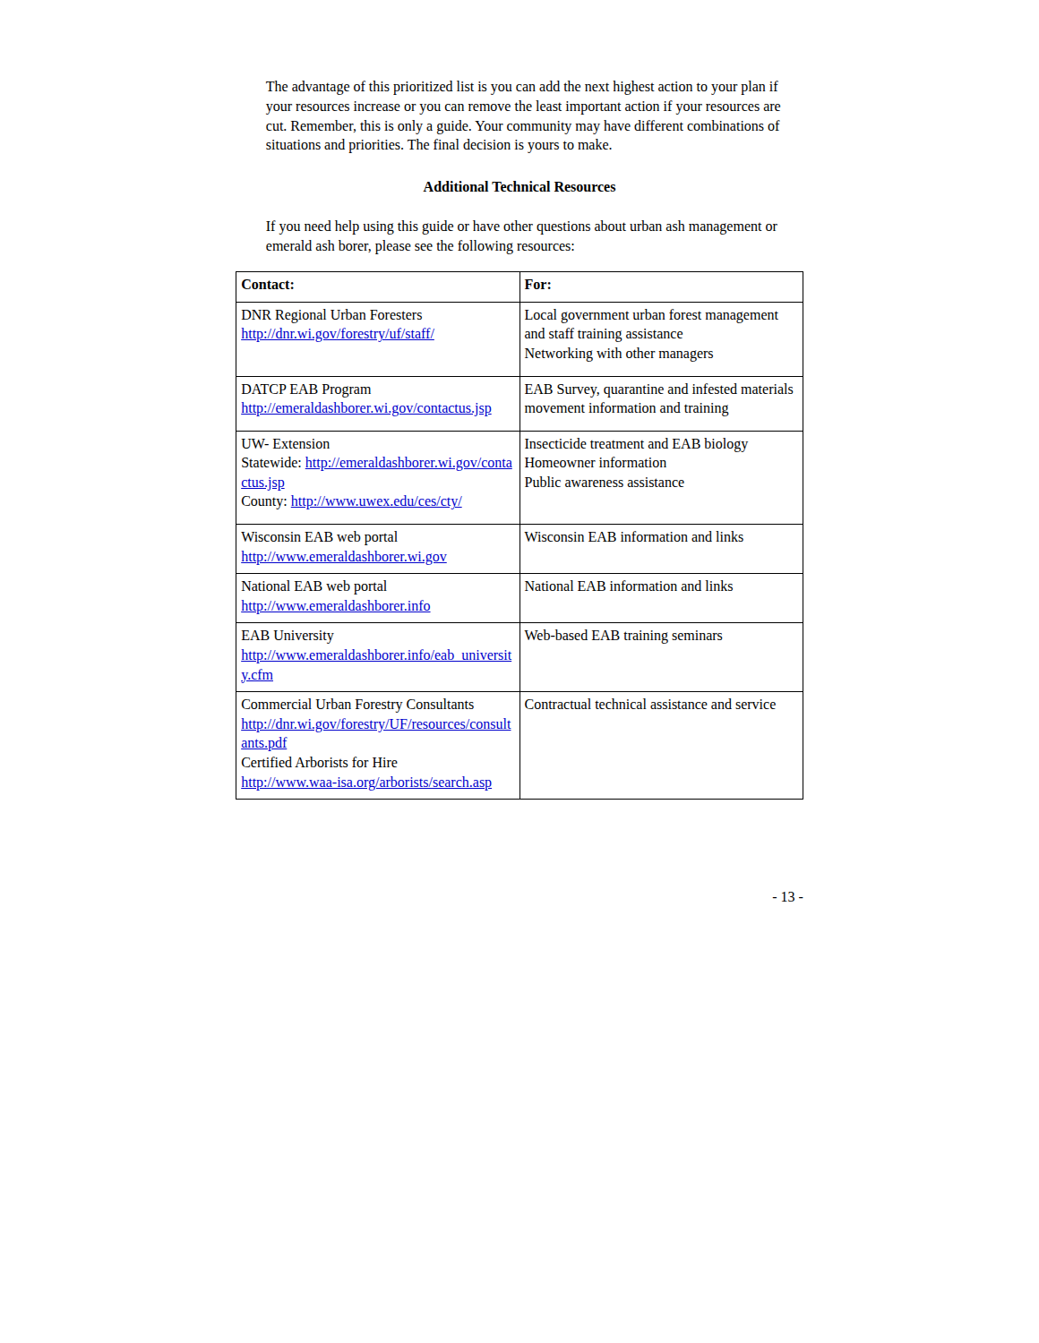The advantage of this prioritized list is you can add the next highest action to your plan if your resources increase or you can remove the least important action if your resources are cut. Remember, this is only a guide. Your community may have different combinations of situations and priorities. The final decision is yours to make.
Additional Technical Resources
If you need help using this guide or have other questions about urban ash management or emerald ash borer, please see the following resources:
| Contact: | For: |
| --- | --- |
| DNR Regional Urban Foresters http://dnr.wi.gov/forestry/uf/staff/ | Local government urban forest management and staff training assistance Networking with other managers |
| DATCP EAB Program http://emeraldashborer.wi.gov/contactus.jsp | EAB Survey, quarantine and infested materials movement information and training |
| UW- Extension Statewide: http://emeraldashborer.wi.gov/contactus.jsp County: http://www.uwex.edu/ces/cty/ | Insecticide treatment and EAB biology Homeowner information Public awareness assistance |
| Wisconsin EAB web portal http://www.emeraldashborer.wi.gov | Wisconsin EAB information and links |
| National EAB web portal http://www.emeraldashborer.info | National EAB information and links |
| EAB University http://www.emeraldashborer.info/eab_university.cfm | Web-based EAB training seminars |
| Commercial Urban Forestry Consultants http://dnr.wi.gov/forestry/UF/resources/consultants.pdf Certified Arborists for Hire http://www.waa-isa.org/arborists/search.asp | Contractual technical assistance and service |
- 13 -